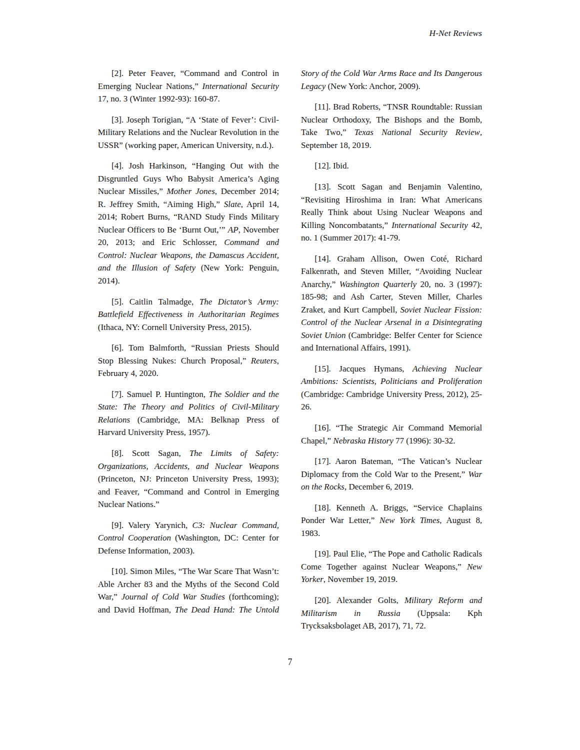H-Net Reviews
[2]. Peter Feaver, “Command and Control in Emerging Nuclear Nations,” International Security 17, no. 3 (Winter 1992-93): 160-87.
[3]. Joseph Torigian, “A ‘State of Fever’: Civil-Military Relations and the Nuclear Revolution in the USSR” (working paper, American University, n.d.).
[4]. Josh Harkinson, “Hanging Out with the Disgruntled Guys Who Babysit America’s Aging Nuclear Missiles,” Mother Jones, December 2014; R. Jeffrey Smith, “Aiming High,” Slate, April 14, 2014; Robert Burns, “RAND Study Finds Military Nuclear Officers to Be ‘Burnt Out,’” AP, November 20, 2013; and Eric Schlosser, Command and Control: Nuclear Weapons, the Damascus Accident, and the Illusion of Safety (New York: Penguin, 2014).
[5]. Caitlin Talmadge, The Dictator’s Army: Battlefield Effectiveness in Authoritarian Regimes (Ithaca, NY: Cornell University Press, 2015).
[6]. Tom Balmforth, “Russian Priests Should Stop Blessing Nukes: Church Proposal,” Reuters, February 4, 2020.
[7]. Samuel P. Huntington, The Soldier and the State: The Theory and Politics of Civil-Military Relations (Cambridge, MA: Belknap Press of Harvard University Press, 1957).
[8]. Scott Sagan, The Limits of Safety: Organizations, Accidents, and Nuclear Weapons (Princeton, NJ: Princeton University Press, 1993); and Feaver, “Command and Control in Emerging Nuclear Nations.”
[9]. Valery Yarynich, C3: Nuclear Command, Control Cooperation (Washington, DC: Center for Defense Information, 2003).
[10]. Simon Miles, “The War Scare That Wasn’t: Able Archer 83 and the Myths of the Second Cold War,” Journal of Cold War Studies (forthcoming); and David Hoffman, The Dead Hand: The Untold Story of the Cold War Arms Race and Its Dangerous Legacy (New York: Anchor, 2009).
[11]. Brad Roberts, “TNSR Roundtable: Russian Nuclear Orthodoxy, The Bishops and the Bomb, Take Two,” Texas National Security Review, September 18, 2019.
[12]. Ibid.
[13]. Scott Sagan and Benjamin Valentino, “Revisiting Hiroshima in Iran: What Americans Really Think about Using Nuclear Weapons and Killing Noncombatants,” International Security 42, no. 1 (Summer 2017): 41-79.
[14]. Graham Allison, Owen Coté, Richard Falkenrath, and Steven Miller, “Avoiding Nuclear Anarchy,” Washington Quarterly 20, no. 3 (1997): 185-98; and Ash Carter, Steven Miller, Charles Zraket, and Kurt Campbell, Soviet Nuclear Fission: Control of the Nuclear Arsenal in a Disintegrating Soviet Union (Cambridge: Belfer Center for Science and International Affairs, 1991).
[15]. Jacques Hymans, Achieving Nuclear Ambitions: Scientists, Politicians and Proliferation (Cambridge: Cambridge University Press, 2012), 25-26.
[16]. “The Strategic Air Command Memorial Chapel,” Nebraska History 77 (1996): 30-32.
[17]. Aaron Bateman, “The Vatican’s Nuclear Diplomacy from the Cold War to the Present,” War on the Rocks, December 6, 2019.
[18]. Kenneth A. Briggs, “Service Chaplains Ponder War Letter,” New York Times, August 8, 1983.
[19]. Paul Elie, “The Pope and Catholic Radicals Come Together against Nuclear Weapons,” New Yorker, November 19, 2019.
[20]. Alexander Golts, Military Reform and Militarism in Russia (Uppsala: Kph Trycksaksbolaget AB, 2017), 71, 72.
7